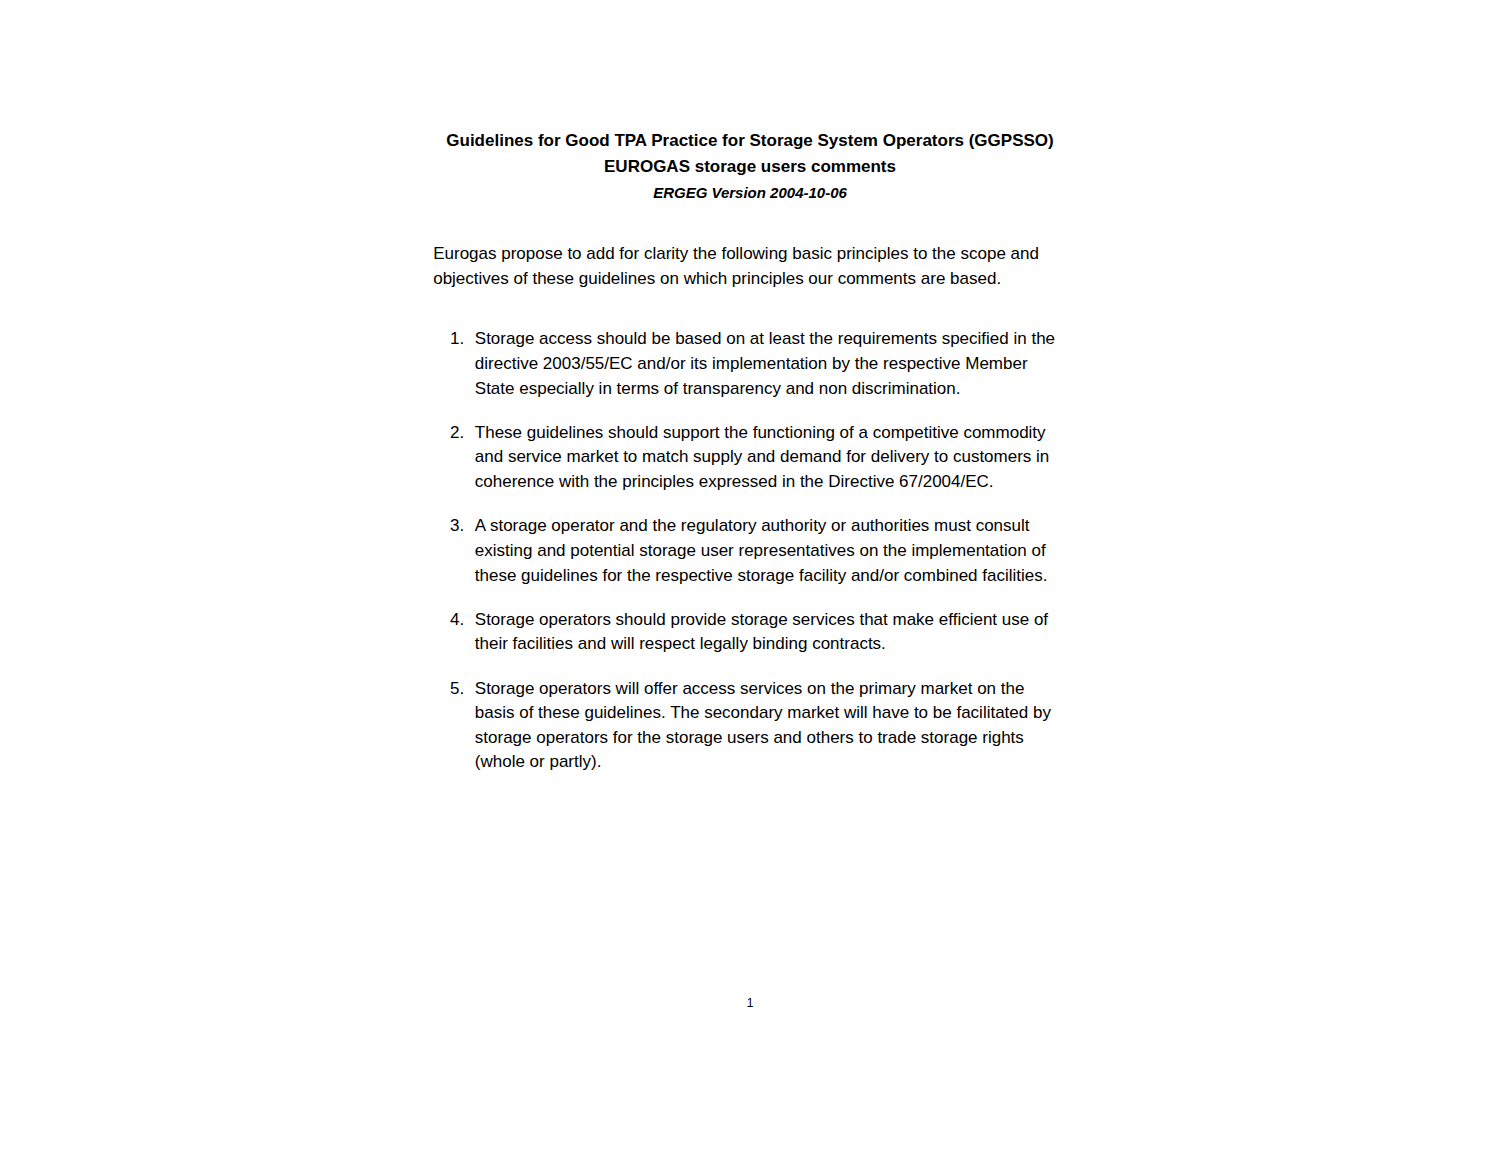Guidelines for Good TPA Practice for Storage System Operators (GGPSSO)
EUROGAS storage users comments
ERGEG Version 2004-10-06
Eurogas propose to add for clarity the following basic principles to the scope and objectives of these guidelines on which principles our comments are based.
Storage access should be based on at least the requirements specified in the directive 2003/55/EC and/or its implementation by the respective Member State especially in terms of transparency and non discrimination.
These guidelines should support the functioning of a competitive commodity and service market to match supply and demand for delivery to customers in coherence with the principles expressed in the Directive 67/2004/EC.
A storage operator and the regulatory authority or authorities must consult existing and potential storage user representatives on the implementation of these guidelines for the respective storage facility and/or combined facilities.
Storage operators should provide storage services that make efficient use of their facilities and will respect legally binding contracts.
Storage operators will offer access services on the primary market on the basis of these guidelines. The secondary market will have to be facilitated by storage operators for the storage users and others to trade storage rights (whole or partly).
1